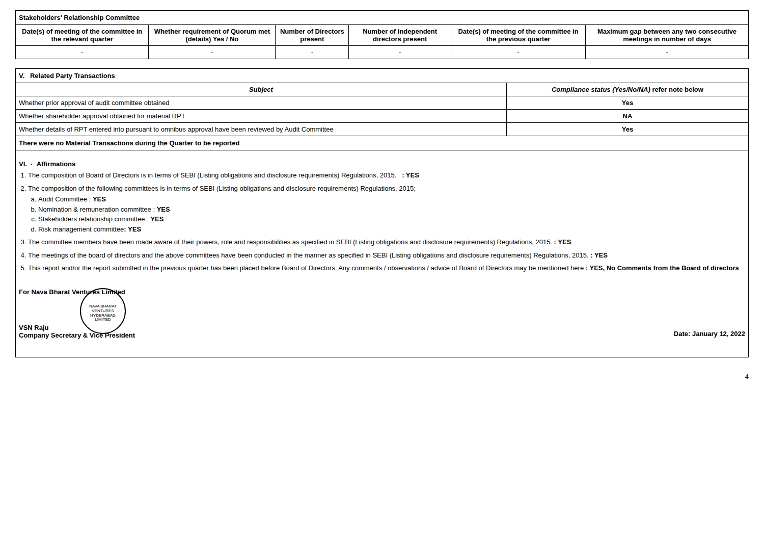| Stakeholders' Relationship Committee |
| Date(s) of meeting of the committee in the relevant quarter | Whether requirement of Quorum met (details) Yes / No | Number of Directors present | Number of independent directors present | Date(s) of meeting of the committee in the previous quarter | Maximum gap between any two consecutive meetings in number of days |
| - | - | - | - | - | - |
| V. Related Party Transactions |
| Subject | Compliance status (Yes/No/NA) refer note below |
| Whether prior approval of audit committee obtained | Yes |
| Whether shareholder approval obtained for material RPT | NA |
| Whether details of RPT entered into pursuant to omnibus approval have been reviewed by Audit Committee | Yes |
| There were no Material Transactions during the Quarter to be reported |
| VI. · Affirmations The composition of Board of Directors is in terms of SEBI (Listing obligations and disclosure requirements) Regulations, 2015. : YES The composition of the following committees is in terms of SEBI (Listing obligations and disclosure requirements) Regulations, 2015; Audit Committee : YES Nomination & remuneration committee : YES Stakeholders relationship committee : YES Risk management committee : YES The committee members have been made aware of their powers, role and responsibilities as specified in SEBI (Listing obligations and disclosure requirements) Regulations, 2015. : YES The meetings of the board of directors and the above committees have been conducted in the manner as specified in SEBI (Listing obligations and disclosure requirements) Regulations, 2015. : YES This report and/or the report submitted in the previous quarter has been placed before Board of Directors. Any comments / observations / advice of Board of Directors may be mentioned here : YES, No Comments from the Board of directors For Nava Bharat Ventures Limited NAVA BHARAT VENTURES HYDERABAD LIMITED VSN Raju Company Secretary & Vice President Date: January 12, 2022 |
4